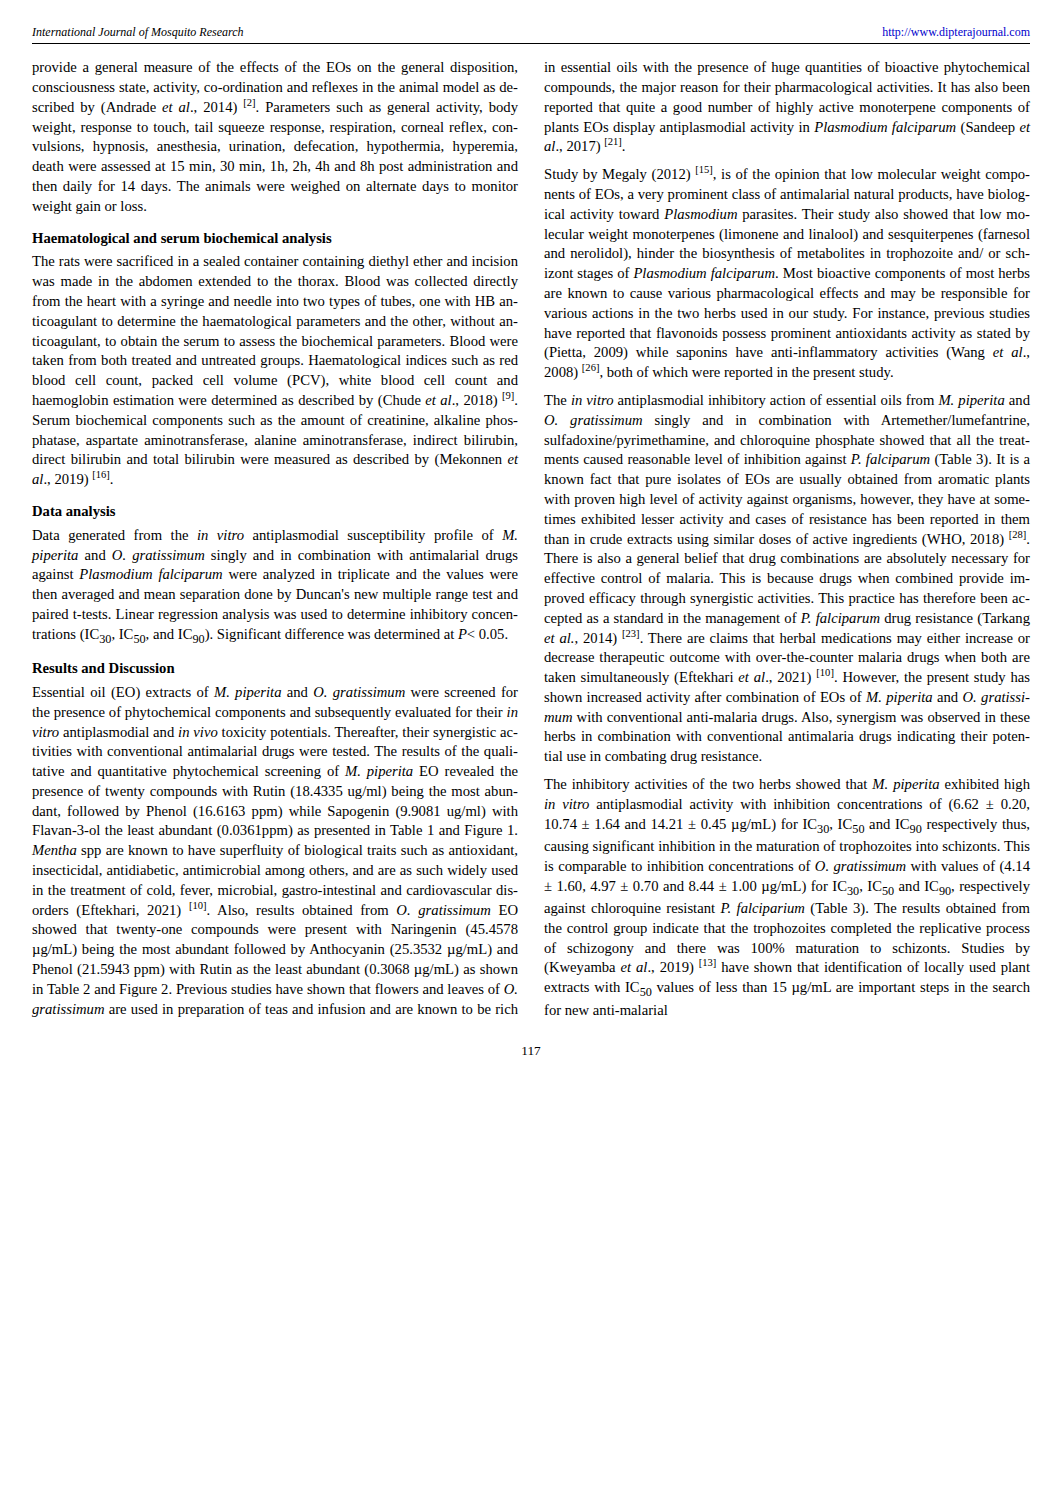International Journal of Mosquito Research http://www.dipterajournal.com
provide a general measure of the effects of the EOs on the general disposition, consciousness state, activity, co-ordination and reflexes in the animal model as described by (Andrade et al., 2014) [2]. Parameters such as general activity, body weight, response to touch, tail squeeze response, respiration, corneal reflex, convulsions, hypnosis, anesthesia, urination, defecation, hypothermia, hyperemia, death were assessed at 15 min, 30 min, 1h, 2h, 4h and 8h post administration and then daily for 14 days. The animals were weighed on alternate days to monitor weight gain or loss.
Haematological and serum biochemical analysis
The rats were sacrificed in a sealed container containing diethyl ether and incision was made in the abdomen extended to the thorax. Blood was collected directly from the heart with a syringe and needle into two types of tubes, one with HB anticoagulant to determine the haematological parameters and the other, without anticoagulant, to obtain the serum to assess the biochemical parameters. Blood were taken from both treated and untreated groups. Haematological indices such as red blood cell count, packed cell volume (PCV), white blood cell count and haemoglobin estimation were determined as described by (Chude et al., 2018) [9]. Serum biochemical components such as the amount of creatinine, alkaline phosphatase, aspartate aminotransferase, alanine aminotransferase, indirect bilirubin, direct bilirubin and total bilirubin were measured as described by (Mekonnen et al., 2019) [16].
Data analysis
Data generated from the in vitro antiplasmodial susceptibility profile of M. piperita and O. gratissimum singly and in combination with antimalarial drugs against Plasmodium falciparum were analyzed in triplicate and the values were then averaged and mean separation done by Duncan's new multiple range test and paired t-tests. Linear regression analysis was used to determine inhibitory concentrations (IC30, IC50, and IC90). Significant difference was determined at P< 0.05.
Results and Discussion
Essential oil (EO) extracts of M. piperita and O. gratissimum were screened for the presence of phytochemical components and subsequently evaluated for their in vitro antiplasmodial and in vivo toxicity potentials. Thereafter, their synergistic activities with conventional antimalarial drugs were tested. The results of the qualitative and quantitative phytochemical screening of M. piperita EO revealed the presence of twenty compounds with Rutin (18.4335 ug/ml) being the most abundant, followed by Phenol (16.6163 ppm) while Sapogenin (9.9081 ug/ml) with Flavan-3-ol the least abundant (0.0361ppm) as presented in Table 1 and Figure 1. Mentha spp are known to have superfluity of biological traits such as antioxidant, insecticidal, antidiabetic, antimicrobial among others, and are as such widely used in the treatment of cold, fever, microbial, gastro-intestinal and cardiovascular disorders (Eftekhari, 2021) [10]. Also, results obtained from O. gratissimum EO showed that twenty-one compounds were present with Naringenin (45.4578 µg/mL) being the most abundant followed by Anthocyanin (25.3532 µg/mL) and Phenol (21.5943 ppm) with Rutin as the least abundant (0.3068 µg/mL) as shown in Table 2 and Figure 2. Previous studies have shown that flowers and leaves of O. gratissimum are used in preparation of teas and infusion and are known to be rich in essential oils with the presence of huge quantities of bioactive phytochemical compounds, the major reason for their pharmacological activities. It has also been reported that quite a good number of highly active monoterpene components of plants EOs display antiplasmodial activity in Plasmodium falciparum (Sandeep et al., 2017) [21].
Study by Megaly (2012) [15], is of the opinion that low molecular weight components of EOs, a very prominent class of antimalarial natural products, have biological activity toward Plasmodium parasites. Their study also showed that low molecular weight monoterpenes (limonene and linalool) and sesquiterpenes (farnesol and nerolidol), hinder the biosynthesis of metabolites in trophozoite and/ or schizont stages of Plasmodium falciparum. Most bioactive components of most herbs are known to cause various pharmacological effects and may be responsible for various actions in the two herbs used in our study. For instance, previous studies have reported that flavonoids possess prominent antioxidants activity as stated by (Pietta, 2009) while saponins have anti-inflammatory activities (Wang et al., 2008) [26], both of which were reported in the present study.
The in vitro antiplasmodial inhibitory action of essential oils from M. piperita and O. gratissimum singly and in combination with Artemether/lumefantrine, sulfadoxine/pyrimethamine, and chloroquine phosphate showed that all the treatments caused reasonable level of inhibition against P. falciparum (Table 3). It is a known fact that pure isolates of EOs are usually obtained from aromatic plants with proven high level of activity against organisms, however, they have at sometimes exhibited lesser activity and cases of resistance has been reported in them than in crude extracts using similar doses of active ingredients (WHO, 2018) [28]. There is also a general belief that drug combinations are absolutely necessary for effective control of malaria. This is because drugs when combined provide improved efficacy through synergistic activities. This practice has therefore been accepted as a standard in the management of P. falciparum drug resistance (Tarkang et al., 2014) [23]. There are claims that herbal medications may either increase or decrease therapeutic outcome with over-the-counter malaria drugs when both are taken simultaneously (Eftekhari et al., 2021) [10]. However, the present study has shown increased activity after combination of EOs of M. piperita and O. gratissimum with conventional anti-malaria drugs. Also, synergism was observed in these herbs in combination with conventional antimalaria drugs indicating their potential use in combating drug resistance.
The inhibitory activities of the two herbs showed that M. piperita exhibited high in vitro antiplasmodial activity with inhibition concentrations of (6.62 ± 0.20, 10.74 ± 1.64 and 14.21 ± 0.45 µg/mL) for IC30, IC50 and IC90 respectively thus, causing significant inhibition in the maturation of trophozoites into schizonts. This is comparable to inhibition concentrations of O. gratissimum with values of (4.14 ± 1.60, 4.97 ± 0.70 and 8.44 ± 1.00 µg/mL) for IC30, IC50 and IC90, respectively against chloroquine resistant P. falciparium (Table 3). The results obtained from the control group indicate that the trophozoites completed the replicative process of schizogony and there was 100% maturation to schizonts. Studies by (Kweyamba et al., 2019) [13] have shown that identification of locally used plant extracts with IC50 values of less than 15 µg/mL are important steps in the search for new anti-malarial
117